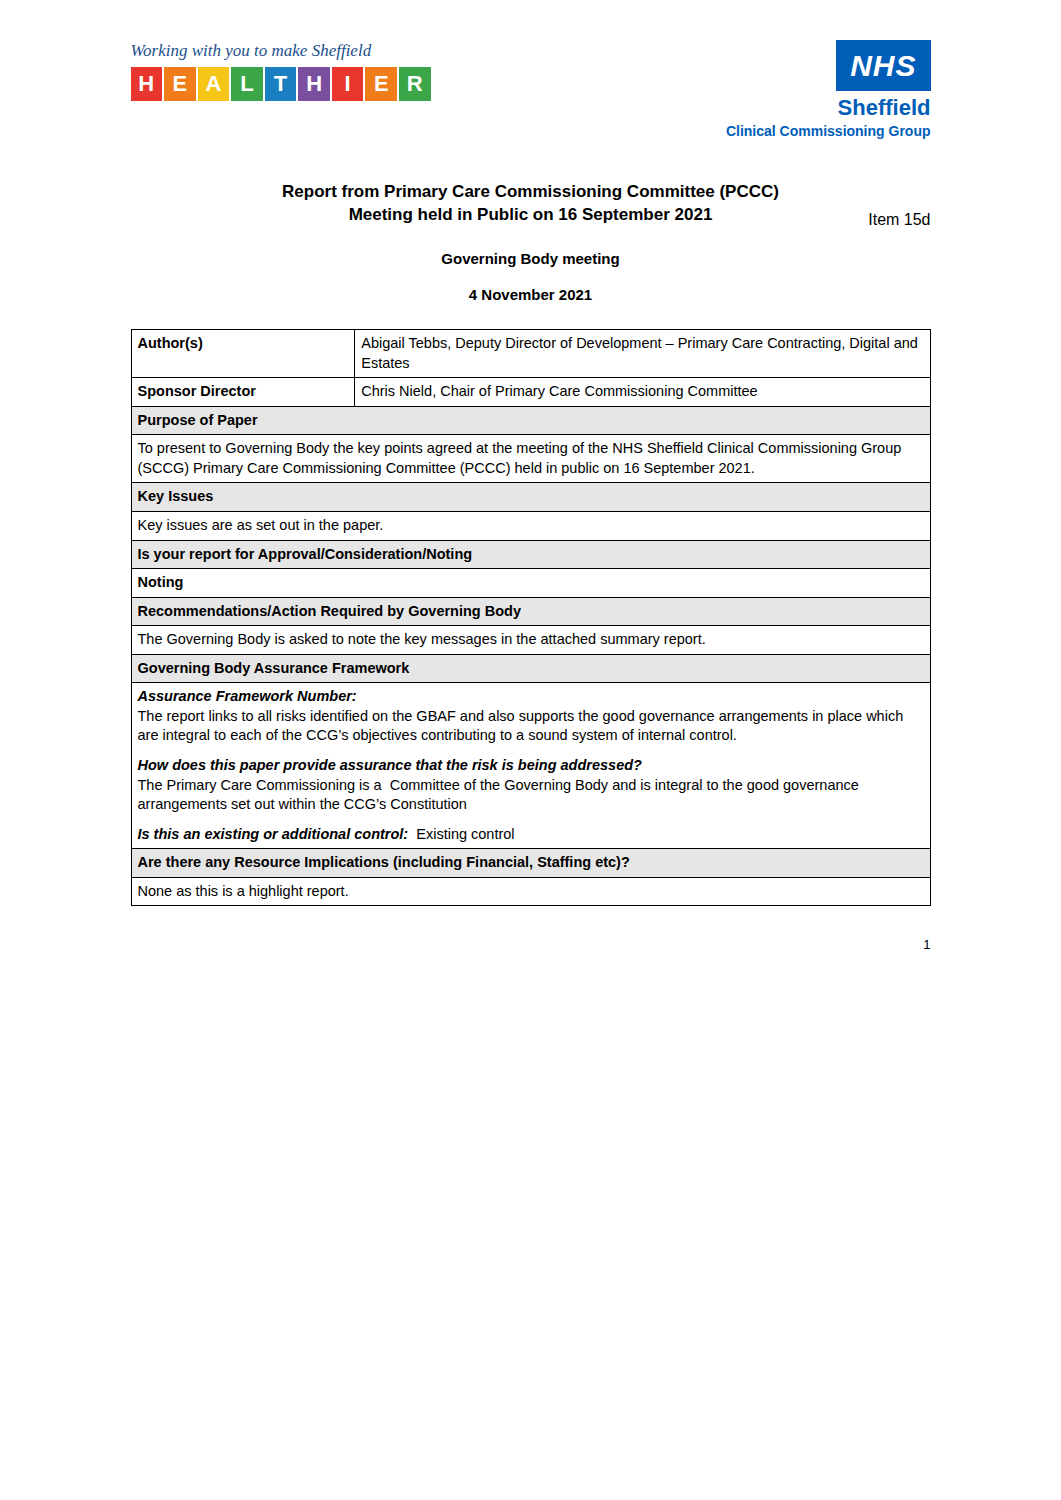Working with you to make Sheffield
HEALTHIER
NHS
Sheffield
Clinical Commissioning Group
Report from Primary Care Commissioning Committee (PCCC)
Meeting held in Public on 16 September 2021
Item 15d
Governing Body meeting
4 November 2021
| Author(s) | Abigail Tebbs, Deputy Director of Development – Primary Care Contracting, Digital and Estates |
| Sponsor Director | Chris Nield, Chair of Primary Care Commissioning Committee |
| Purpose of Paper |
| To present to Governing Body the key points agreed at the meeting of the NHS Sheffield Clinical Commissioning Group (SCCG) Primary Care Commissioning Committee (PCCC) held in public on 16 September 2021. |
| Key Issues |
| Key issues are as set out in the paper. |
| Is your report for Approval/Consideration/Noting |
| Noting |
| Recommendations/Action Required by Governing Body |
| The Governing Body is asked to note the key messages in the attached summary report. |
| Governing Body Assurance Framework |
| Assurance Framework Number: The report links to all risks identified on the GBAF and also supports the good governance arrangements in place which are integral to each of the CCG’s objectives contributing to a sound system of internal control. How does this paper provide assurance that the risk is being addressed? The Primary Care Commissioning is a Committee of the Governing Body and is integral to the good governance arrangements set out within the CCG’s Constitution Is this an existing or additional control: Existing control |
| Are there any Resource Implications (including Financial, Staffing etc)? |
| None as this is a highlight report. |
1